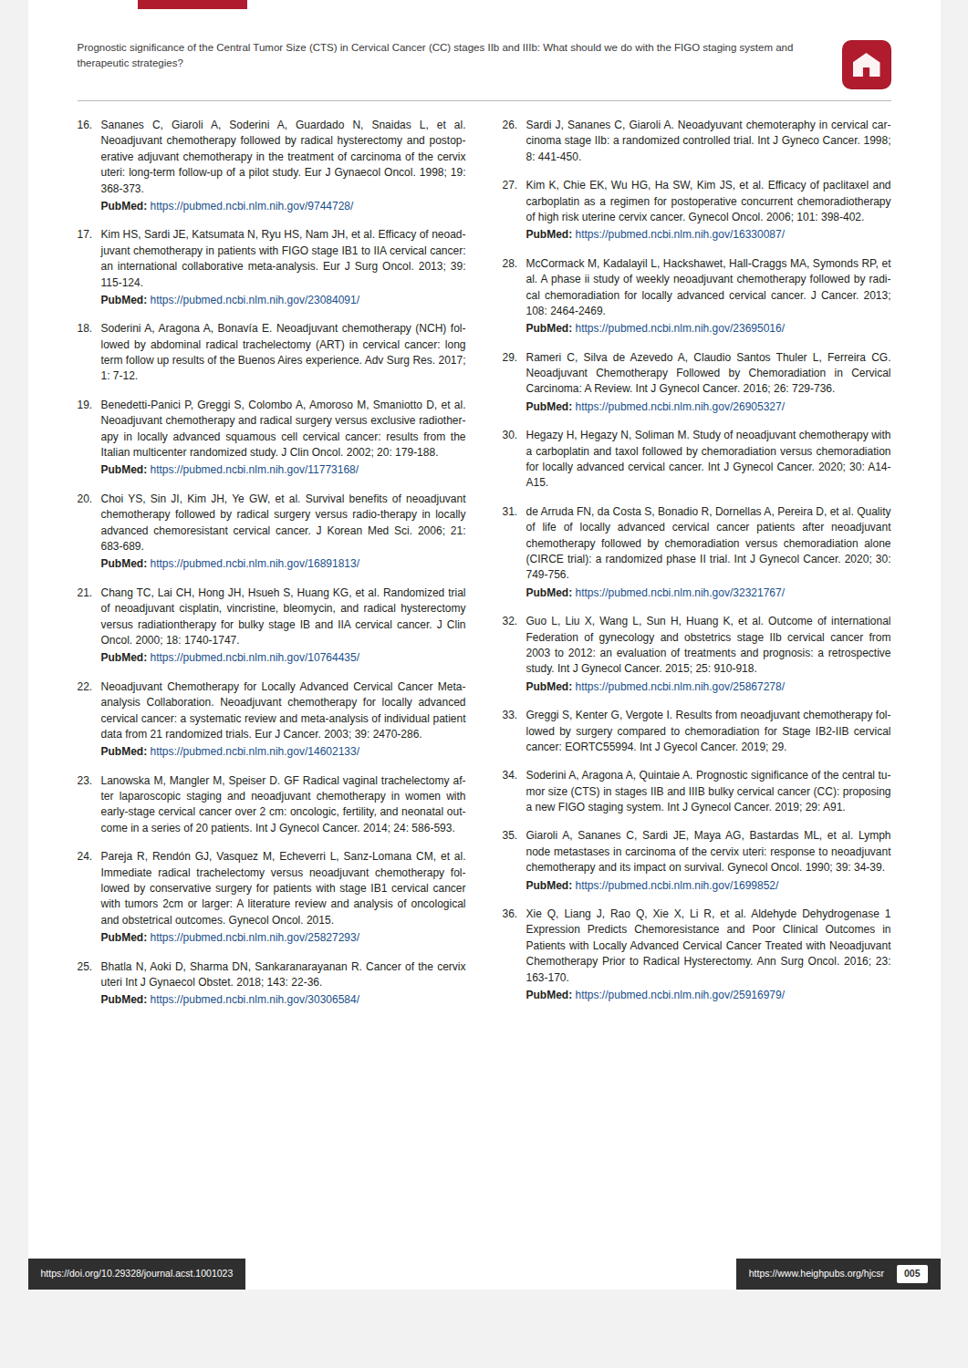Prognostic significance of the Central Tumor Size (CTS) in Cervical Cancer (CC) stages IIb and IIIb: What should we do with the FIGO staging system and therapeutic strategies?
16. Sananes C, Giaroli A, Soderini A, Guardado N, Snaidas L, et al. Neoadjuvant chemotherapy followed by radical hysterectomy and postoperative adjuvant chemotherapy in the treatment of carcinoma of the cervix uteri: long-term follow-up of a pilot study. Eur J Gynaecol Oncol. 1998; 19: 368-373. PubMed: https://pubmed.ncbi.nlm.nih.gov/9744728/
17. Kim HS, Sardi JE, Katsumata N, Ryu HS, Nam JH, et al. Efficacy of neoadjuvant chemotherapy in patients with FIGO stage IB1 to IIA cervical cancer: an international collaborative meta-analysis. Eur J Surg Oncol. 2013; 39: 115-124. PubMed: https://pubmed.ncbi.nlm.nih.gov/23084091/
18. Soderini A, Aragona A, Bonavía E. Neoadjuvant chemotherapy (NCH) followed by abdominal radical trachelectomy (ART) in cervical cancer: long term follow up results of the Buenos Aires experience. Adv Surg Res. 2017; 1: 7-12.
19. Benedetti-Panici P, Greggi S, Colombo A, Amoroso M, Smaniotto D, et al. Neoadjuvant chemotherapy and radical surgery versus exclusive radiotherapy in locally advanced squamous cell cervical cancer: results from the Italian multicenter randomized study. J Clin Oncol. 2002; 20: 179-188. PubMed: https://pubmed.ncbi.nlm.nih.gov/11773168/
20. Choi YS, Sin JI, Kim JH, Ye GW, et al. Survival benefits of neoadjuvant chemotherapy followed by radical surgery versus radio-therapy in locally advanced chemoresistant cervical cancer. J Korean Med Sci. 2006; 21: 683-689. PubMed: https://pubmed.ncbi.nlm.nih.gov/16891813/
21. Chang TC, Lai CH, Hong JH, Hsueh S, Huang KG, et al. Randomized trial of neoadjuvant cisplatin, vincristine, bleomycin, and radical hysterectomy versus radiationtherapy for bulky stage IB and IIA cervical cancer. J Clin Oncol. 2000; 18: 1740-1747. PubMed: https://pubmed.ncbi.nlm.nih.gov/10764435/
22. Neoadjuvant Chemotherapy for Locally Advanced Cervical Cancer Meta-analysis Collaboration. Neoadjuvant chemotherapy for locally advanced cervical cancer: a systematic review and meta-analysis of individual patient data from 21 randomized trials. Eur J Cancer. 2003; 39: 2470-286. PubMed: https://pubmed.ncbi.nlm.nih.gov/14602133/
23. Lanowska M, Mangler M, Speiser D. GF Radical vaginal trachelectomy after laparoscopic staging and neoadjuvant chemotherapy in women with early-stage cervical cancer over 2 cm: oncologic, fertility, and neonatal outcome in a series of 20 patients. Int J Gynecol Cancer. 2014; 24: 586-593.
24. Pareja R, Rendón GJ, Vasquez M, Echeverri L, Sanz-Lomana CM, et al. Immediate radical trachelectomy versus neoadjuvant chemotherapy followed by conservative surgery for patients with stage IB1 cervical cancer with tumors 2cm or larger: A literature review and analysis of oncological and obstetrical outcomes. Gynecol Oncol. 2015. PubMed: https://pubmed.ncbi.nlm.nih.gov/25827293/
25. Bhatla N, Aoki D, Sharma DN, Sankaranarayanan R. Cancer of the cervix uteri Int J Gynaecol Obstet. 2018; 143: 22-36. PubMed: https://pubmed.ncbi.nlm.nih.gov/30306584/
26. Sardi J, Sananes C, Giaroli A. Neoadyuvant chemoteraphy in cervical carcinoma stage IIb: a randomized controlled trial. Int J Gyneco Cancer. 1998; 8: 441-450.
27. Kim K, Chie EK, Wu HG, Ha SW, Kim JS, et al. Efficacy of paclitaxel and carboplatin as a regimen for postoperative concurrent chemoradiotherapy of high risk uterine cervix cancer. Gynecol Oncol. 2006; 101: 398-402. PubMed: https://pubmed.ncbi.nlm.nih.gov/16330087/
28. McCormack M, Kadalayil L, Hackshawet, Hall-Craggs MA, Symonds RP, et al. A phase ii study of weekly neoadjuvant chemotherapy followed by radical chemoradiation for locally advanced cervical cancer. J Cancer. 2013; 108: 2464-2469. PubMed: https://pubmed.ncbi.nlm.nih.gov/23695016/
29. Rameri C, Silva de Azevedo A, Claudio Santos Thuler L, Ferreira CG. Neoadjuvant Chemotherapy Followed by Chemoradiation in Cervical Carcinoma: A Review. Int J Gynecol Cancer. 2016; 26: 729-736. PubMed: https://pubmed.ncbi.nlm.nih.gov/26905327/
30. Hegazy H, Hegazy N, Soliman M. Study of neoadjuvant chemotherapy with a carboplatin and taxol followed by chemoradiation versus chemoradiation for locally advanced cervical cancer. Int J Gynecol Cancer. 2020; 30: A14-A15.
31. de Arruda FN, da Costa S, Bonadio R, Dornellas A, Pereira D, et al. Quality of life of locally advanced cervical cancer patients after neoadjuvant chemotherapy followed by chemoradiation versus chemoradiation alone (CIRCE trial): a randomized phase II trial. Int J Gynecol Cancer. 2020; 30: 749-756. PubMed: https://pubmed.ncbi.nlm.nih.gov/32321767/
32. Guo L, Liu X, Wang L, Sun H, Huang K, et al. Outcome of international Federation of gynecology and obstetrics stage IIb cervical cancer from 2003 to 2012: an evaluation of treatments and prognosis: a retrospective study. Int J Gynecol Cancer. 2015; 25: 910-918. PubMed: https://pubmed.ncbi.nlm.nih.gov/25867278/
33. Greggi S, Kenter G, Vergote I. Results from neoadjuvant chemotherapy followed by surgery compared to chemoradiation for Stage IB2-IIB cervical cancer: EORTC55994. Int J Gyecol Cancer. 2019; 29.
34. Soderini A, Aragona A, Quintaie A. Prognostic significance of the central tumor size (CTS) in stages IIB and IIIB bulky cervical cancer (CC): proposing a new FIGO staging system. Int J Gynecol Cancer. 2019; 29: A91.
35. Giaroli A, Sananes C, Sardi JE, Maya AG, Bastardas ML, et al. Lymph node metastases in carcinoma of the cervix uteri: response to neoadjuvant chemotherapy and its impact on survival. Gynecol Oncol. 1990; 39: 34-39. PubMed: https://pubmed.ncbi.nlm.nih.gov/1699852/
36. Xie Q, Liang J, Rao Q, Xie X, Li R, et al. Aldehyde Dehydrogenase 1 Expression Predicts Chemoresistance and Poor Clinical Outcomes in Patients with Locally Advanced Cervical Cancer Treated with Neoadjuvant Chemotherapy Prior to Radical Hysterectomy. Ann Surg Oncol. 2016; 23: 163-170. PubMed: https://pubmed.ncbi.nlm.nih.gov/25916979/
https://doi.org/10.29328/journal.acst.1001023
https://www.heighpubs.org/hjcsr 005